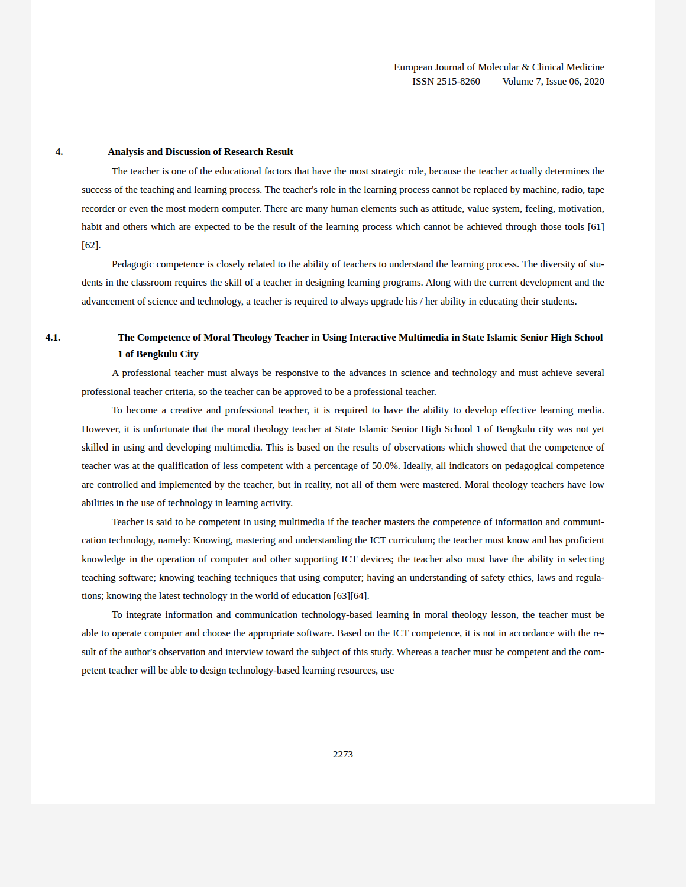European Journal of Molecular & Clinical Medicine ISSN 2515-8260 Volume 7, Issue 06, 2020
4. Analysis and Discussion of Research Result
The teacher is one of the educational factors that have the most strategic role, because the teacher actually determines the success of the teaching and learning process. The teacher's role in the learning process cannot be replaced by machine, radio, tape recorder or even the most modern computer. There are many human elements such as attitude, value system, feeling, motivation, habit and others which are expected to be the result of the learning process which cannot be achieved through those tools [61][62].
Pedagogic competence is closely related to the ability of teachers to understand the learning process. The diversity of students in the classroom requires the skill of a teacher in designing learning programs. Along with the current development and the advancement of science and technology, a teacher is required to always upgrade his / her ability in educating their students.
4.1. The Competence of Moral Theology Teacher in Using Interactive Multimedia in State Islamic Senior High School 1 of Bengkulu City
A professional teacher must always be responsive to the advances in science and technology and must achieve several professional teacher criteria, so the teacher can be approved to be a professional teacher.
To become a creative and professional teacher, it is required to have the ability to develop effective learning media. However, it is unfortunate that the moral theology teacher at State Islamic Senior High School 1 of Bengkulu city was not yet skilled in using and developing multimedia. This is based on the results of observations which showed that the competence of teacher was at the qualification of less competent with a percentage of 50.0%. Ideally, all indicators on pedagogical competence are controlled and implemented by the teacher, but in reality, not all of them were mastered. Moral theology teachers have low abilities in the use of technology in learning activity.
Teacher is said to be competent in using multimedia if the teacher masters the competence of information and communication technology, namely: Knowing, mastering and understanding the ICT curriculum; the teacher must know and has proficient knowledge in the operation of computer and other supporting ICT devices; the teacher also must have the ability in selecting teaching software; knowing teaching techniques that using computer; having an understanding of safety ethics, laws and regulations; knowing the latest technology in the world of education [63][64].
To integrate information and communication technology-based learning in moral theology lesson, the teacher must be able to operate computer and choose the appropriate software. Based on the ICT competence, it is not in accordance with the result of the author's observation and interview toward the subject of this study. Whereas a teacher must be competent and the competent teacher will be able to design technology-based learning resources, use
2273